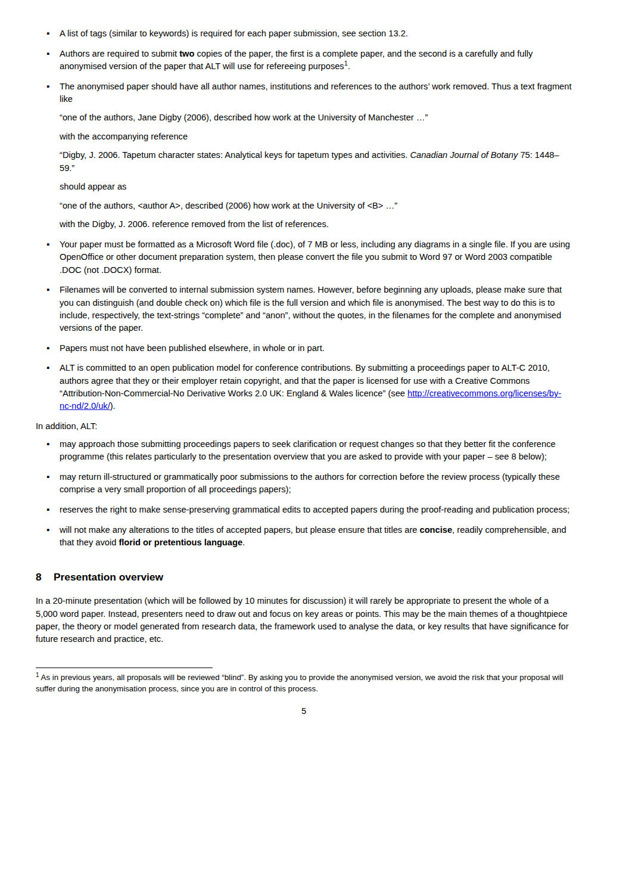A list of tags (similar to keywords) is required for each paper submission, see section 13.2.
Authors are required to submit two copies of the paper, the first is a complete paper, and the second is a carefully and fully anonymised version of the paper that ALT will use for refereeing purposes1.
The anonymised paper should have all author names, institutions and references to the authors’ work removed. Thus a text fragment like
“one of the authors, Jane Digby (2006), described how work at the University of Manchester …”
with the accompanying reference
“Digby, J. 2006. Tapetum character states: Analytical keys for tapetum types and activities. Canadian Journal of Botany 75: 1448–59.”
should appear as
“one of the authors, <author A>, described (2006) how work at the University of <B> …”
with the Digby, J. 2006. reference removed from the list of references.
Your paper must be formatted as a Microsoft Word file (.doc), of 7 MB or less, including any diagrams in a single file. If you are using OpenOffice or other document preparation system, then please convert the file you submit to Word 97 or Word 2003 compatible .DOC (not .DOCX) format.
Filenames will be converted to internal submission system names. However, before beginning any uploads, please make sure that you can distinguish (and double check on) which file is the full version and which file is anonymised. The best way to do this is to include, respectively, the text-strings “complete” and “anon”, without the quotes, in the filenames for the complete and anonymised versions of the paper.
Papers must not have been published elsewhere, in whole or in part.
ALT is committed to an open publication model for conference contributions. By submitting a proceedings paper to ALT-C 2010, authors agree that they or their employer retain copyright, and that the paper is licensed for use with a Creative Commons “Attribution-Non-Commercial-No Derivative Works 2.0 UK: England & Wales licence” (see http://creativecommons.org/licenses/by-nc-nd/2.0/uk/).
In addition, ALT:
may approach those submitting proceedings papers to seek clarification or request changes so that they better fit the conference programme (this relates particularly to the presentation overview that you are asked to provide with your paper – see 8 below);
may return ill-structured or grammatically poor submissions to the authors for correction before the review process (typically these comprise a very small proportion of all proceedings papers);
reserves the right to make sense-preserving grammatical edits to accepted papers during the proof-reading and publication process;
will not make any alterations to the titles of accepted papers, but please ensure that titles are concise, readily comprehensible, and that they avoid florid or pretentious language.
8 Presentation overview
In a 20-minute presentation (which will be followed by 10 minutes for discussion) it will rarely be appropriate to present the whole of a 5,000 word paper. Instead, presenters need to draw out and focus on key areas or points. This may be the main themes of a thoughtpiece paper, the theory or model generated from research data, the framework used to analyse the data, or key results that have significance for future research and practice, etc.
1 As in previous years, all proposals will be reviewed “blind”. By asking you to provide the anonymised version, we avoid the risk that your proposal will suffer during the anonymisation process, since you are in control of this process.
5